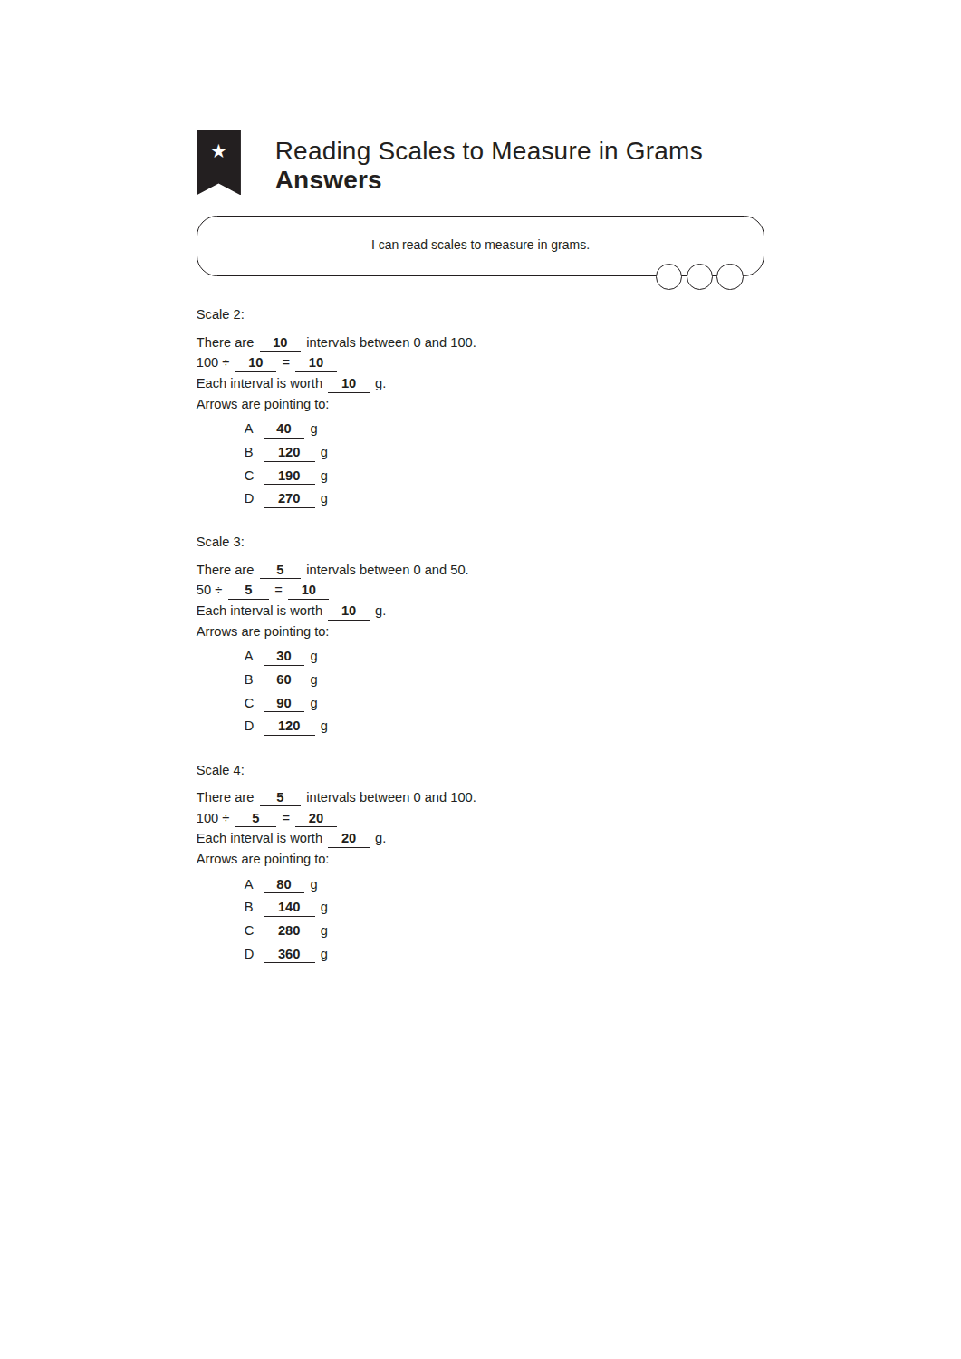★
Reading Scales to Measure in Grams Answers
I can read scales to measure in grams.
Scale 2:
There are 10 intervals between 0 and 100.
100 ÷ 10 = 10
Each interval is worth 10 g.
Arrows are pointing to:
A 40 g
B 120 g
C 190 g
D 270 g
Scale 3:
There are 5 intervals between 0 and 50.
50 ÷ 5 = 10
Each interval is worth 10 g.
Arrows are pointing to:
A 30 g
B 60 g
C 90 g
D 120 g
Scale 4:
There are 5 intervals between 0 and 100.
100 ÷ 5 = 20
Each interval is worth 20 g.
Arrows are pointing to:
A 80 g
B 140 g
C 280 g
D 360 g